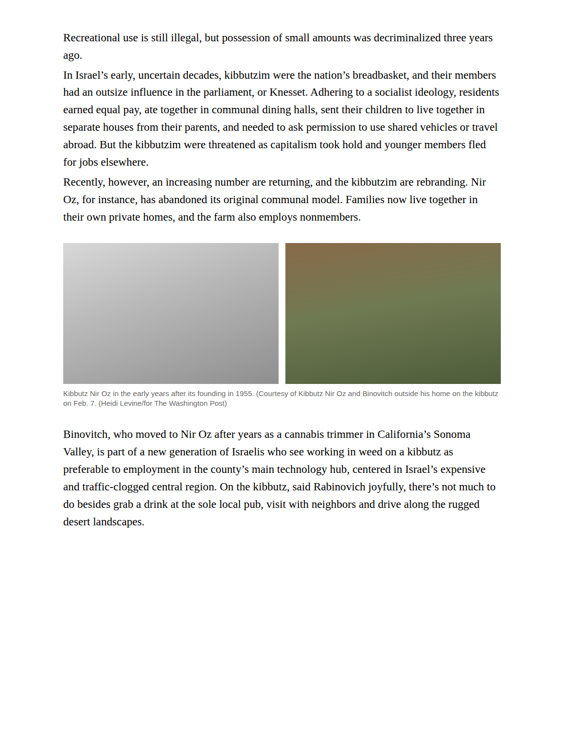Recreational use is still illegal, but possession of small amounts was decriminalized three years ago.
In Israel’s early, uncertain decades, kibbutzim were the nation’s breadbasket, and their members had an outsize influence in the parliament, or Knesset. Adhering to a socialist ideology, residents earned equal pay, ate together in communal dining halls, sent their children to live together in separate houses from their parents, and needed to ask permission to use shared vehicles or travel abroad. But the kibbutzim were threatened as capitalism took hold and younger members fled for jobs elsewhere.
Recently, however, an increasing number are returning, and the kibbutzim are rebranding. Nir Oz, for instance, has abandoned its original communal model. Families now live together in their own private homes, and the farm also employs nonmembers.
Kibbutz Nir Oz in the early years after its founding in 1955. (Courtesy of Kibbutz Nir Oz and Binovitch outside his home on the kibbutz on Feb. 7. (Heidi Levine/for The Washington Post)
Binovitch, who moved to Nir Oz after years as a cannabis trimmer in California’s Sonoma Valley, is part of a new generation of Israelis who see working in weed on a kibbutz as preferable to employment in the county’s main technology hub, centered in Israel’s expensive and traffic-clogged central region. On the kibbutz, said Rabinovich joyfully, there’s not much to do besides grab a drink at the sole local pub, visit with neighbors and drive along the rugged desert landscapes.